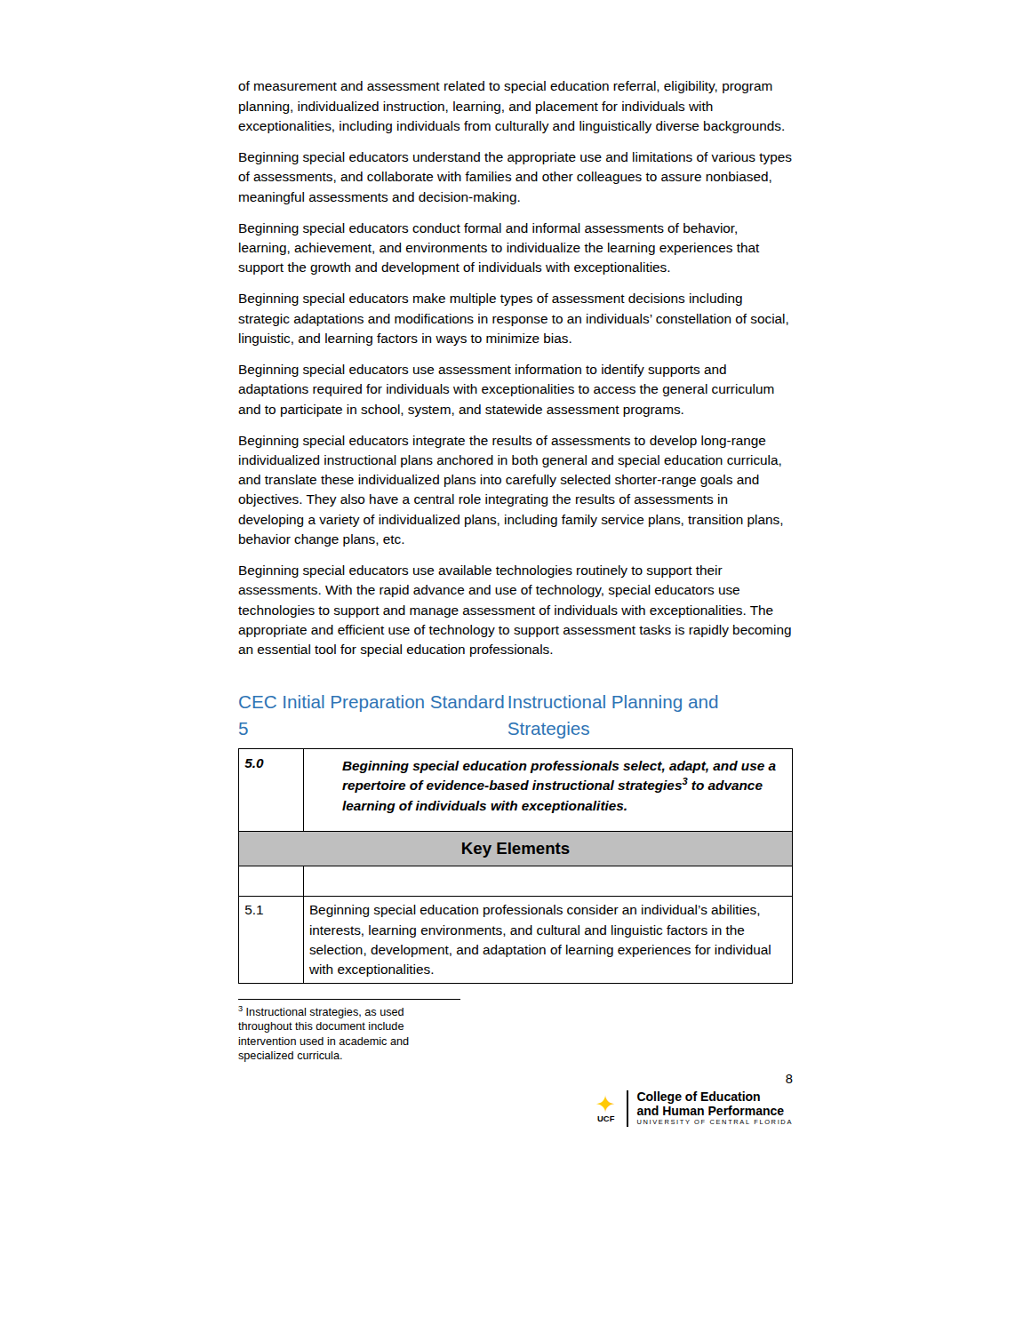of measurement and assessment related to special education referral, eligibility, program planning, individualized instruction, learning, and placement for individuals with exceptionalities, including individuals from culturally and linguistically diverse backgrounds.
Beginning special educators understand the appropriate use and limitations of various types of assessments, and collaborate with families and other colleagues to assure nonbiased, meaningful assessments and decision-making.
Beginning special educators conduct formal and informal assessments of behavior, learning, achievement, and environments to individualize the learning experiences that support the growth and development of individuals with exceptionalities.
Beginning special educators make multiple types of assessment decisions including strategic adaptations and modifications in response to an individuals’ constellation of social, linguistic, and learning factors in ways to minimize bias.
Beginning special educators use assessment information to identify supports and adaptations required for individuals with exceptionalities to access the general curriculum and to participate in school, system, and statewide assessment programs.
Beginning special educators integrate the results of assessments to develop long-range individualized instructional plans anchored in both general and special education curricula, and translate these individualized plans into carefully selected shorter-range goals and objectives. They also have a central role integrating the results of assessments in developing a variety of individualized plans, including family service plans, transition plans, behavior change plans, etc.
Beginning special educators use available technologies routinely to support their assessments. With the rapid advance and use of technology, special educators use technologies to support and manage assessment of individuals with exceptionalities. The appropriate and efficient use of technology to support assessment tasks is rapidly becoming an essential tool for special education professionals.
CEC Initial Preparation Standard 5 Instructional Planning and Strategies
| 5.0 | Beginning special education professionals select, adapt, and use a repertoire of evidence-based instructional strategies 3 to advance learning of individuals with exceptionalities. |
| Key Elements |
| 5.1 | Beginning special education professionals consider an individual’s abilities, interests, learning environments, and cultural and linguistic factors in the selection, development, and adaptation of learning experiences for individual with exceptionalities. |
3 Instructional strategies, as used throughout this document include intervention used in academic and specialized curricula.
8
✦ UCF
College of Education
and Human Performance
UNIVERSITY OF CENTRAL FLORIDA